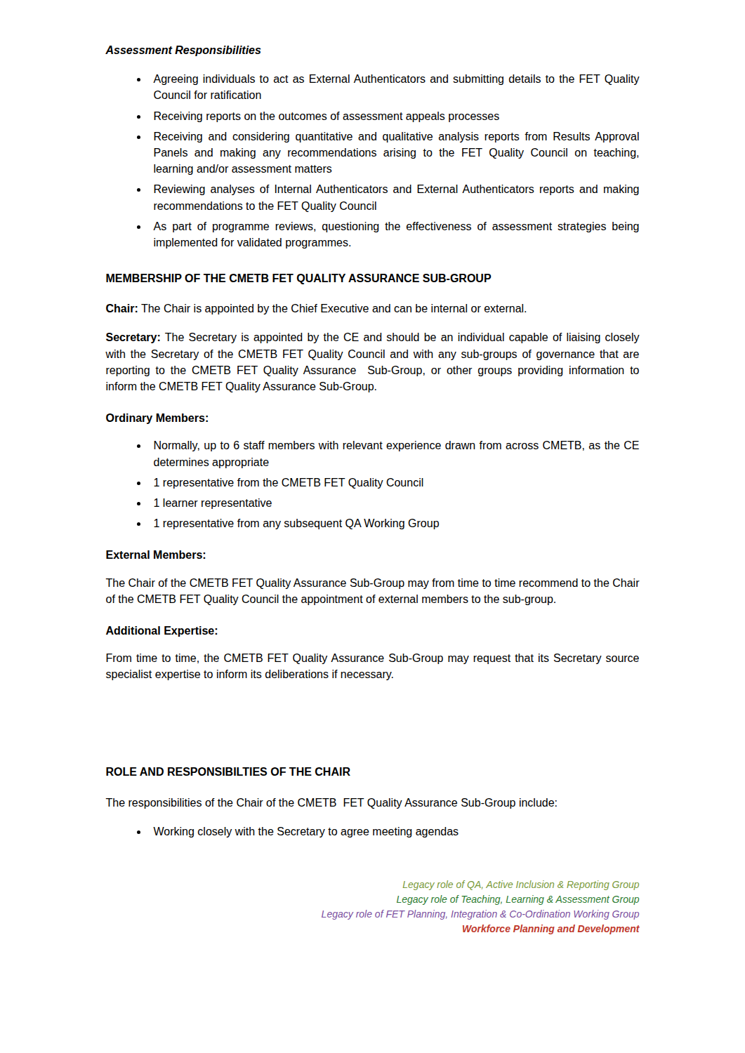Assessment Responsibilities
Agreeing individuals to act as External Authenticators and submitting details to the FET Quality Council for ratification
Receiving reports on the outcomes of assessment appeals processes
Receiving and considering quantitative and qualitative analysis reports from Results Approval Panels and making any recommendations arising to the FET Quality Council on teaching, learning and/or assessment matters
Reviewing analyses of Internal Authenticators and External Authenticators reports and making recommendations to the FET Quality Council
As part of programme reviews, questioning the effectiveness of assessment strategies being implemented for validated programmes.
MEMBERSHIP OF THE CMETB FET QUALITY ASSURANCE SUB-GROUP
Chair: The Chair is appointed by the Chief Executive and can be internal or external.
Secretary: The Secretary is appointed by the CE and should be an individual capable of liaising closely with the Secretary of the CMETB FET Quality Council and with any sub-groups of governance that are reporting to the CMETB FET Quality Assurance Sub-Group, or other groups providing information to inform the CMETB FET Quality Assurance Sub-Group.
Ordinary Members:
Normally, up to 6 staff members with relevant experience drawn from across CMETB, as the CE determines appropriate
1 representative from the CMETB FET Quality Council
1 learner representative
1 representative from any subsequent QA Working Group
External Members:
The Chair of the CMETB FET Quality Assurance Sub-Group may from time to time recommend to the Chair of the CMETB FET Quality Council the appointment of external members to the sub-group.
Additional Expertise:
From time to time, the CMETB FET Quality Assurance Sub-Group may request that its Secretary source specialist expertise to inform its deliberations if necessary.
ROLE AND RESPONSIBILTIES OF THE CHAIR
The responsibilities of the Chair of the CMETB FET Quality Assurance Sub-Group include:
Working closely with the Secretary to agree meeting agendas
Legacy role of QA, Active Inclusion & Reporting Group
Legacy role of Teaching, Learning & Assessment Group
Legacy role of FET Planning, Integration & Co-Ordination Working Group
Workforce Planning and Development